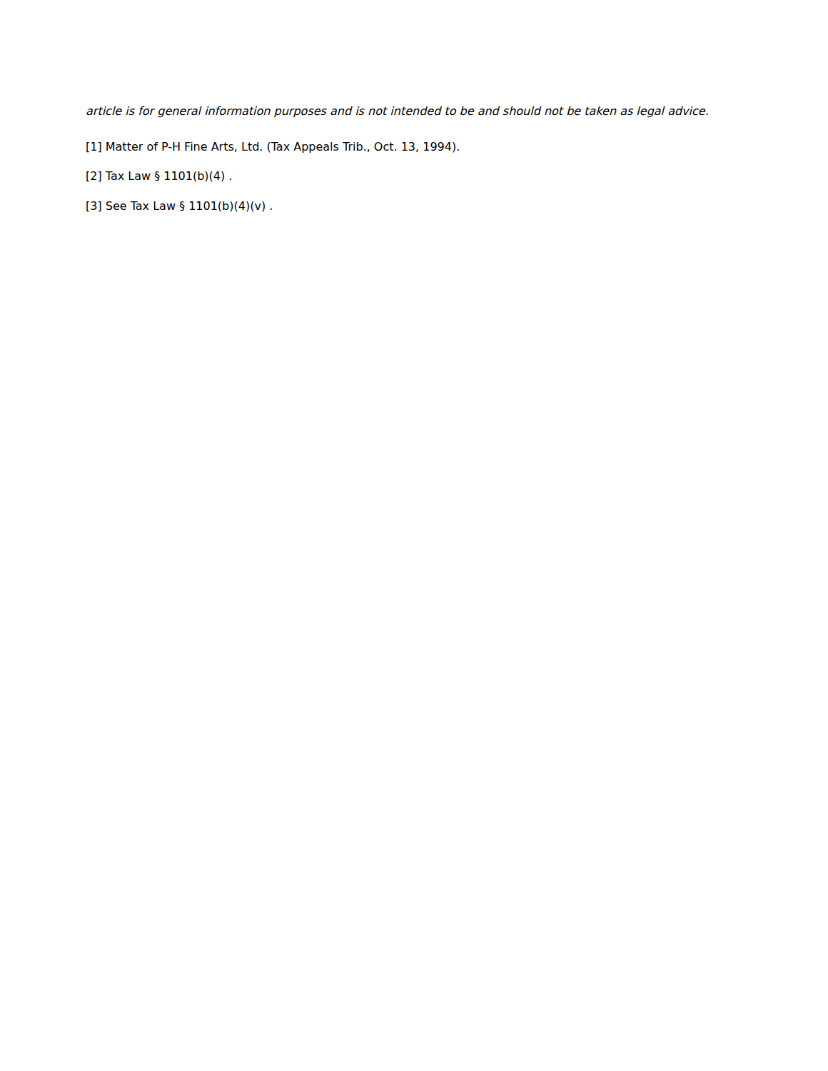article is for general information purposes and is not intended to be and should not be taken as legal advice.
[1] Matter of P-H Fine Arts, Ltd. (Tax Appeals Trib., Oct. 13, 1994).
[2] Tax Law § 1101(b)(4) .
[3] See Tax Law § 1101(b)(4)(v) .